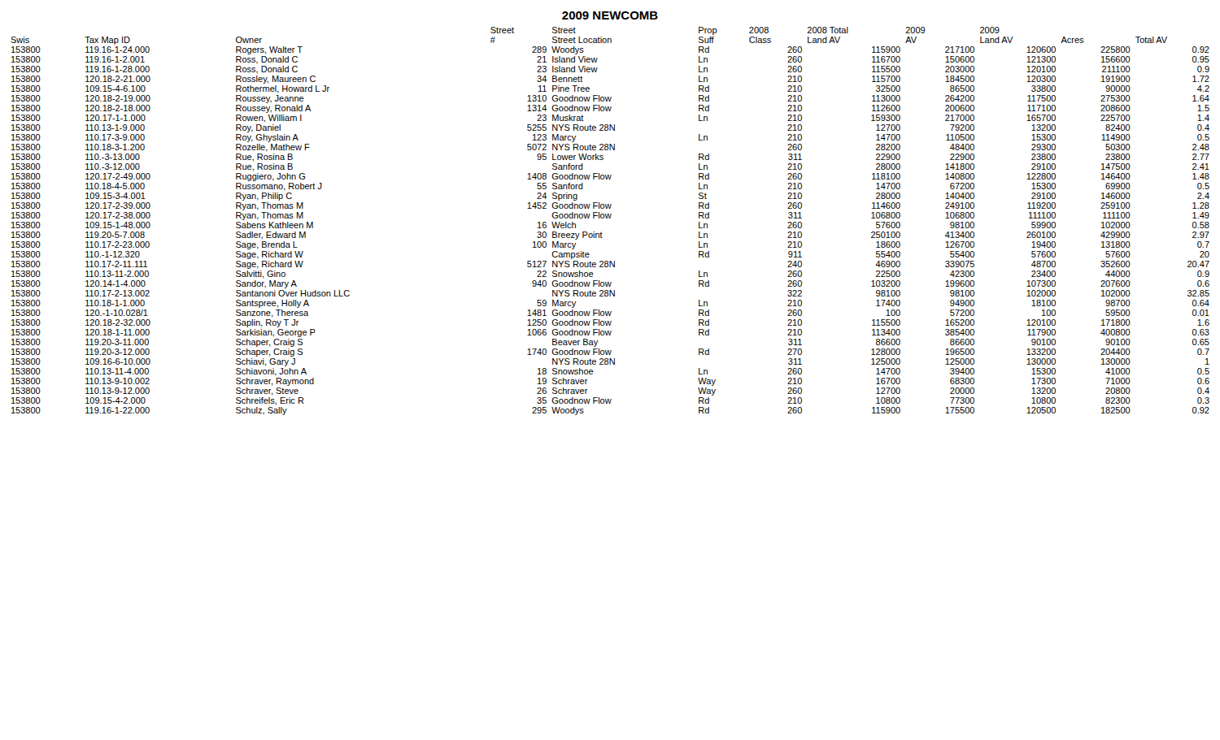2009 NEWCOMB
| Swis | Tax Map ID | Owner | Street | Street | Prop | 2008 | 2008 Total | 2009 | 2009 | Acres |
| --- | --- | --- | --- | --- | --- | --- | --- | --- | --- | --- |
| # | Street Location | Suff | Class | Land AV | AV | Land AV | Total AV |
| 153800 | 119.16-1-24.000 | Rogers, Walter T | 289 | Woodys | Rd | 260 | 115900 | 217100 | 120600 | 225800 | 0.92 |
| 153800 | 119.16-1-2.001 | Ross, Donald C | 21 | Island View | Ln | 260 | 116700 | 150600 | 121300 | 156600 | 0.95 |
| 153800 | 119.16-1-28.000 | Ross, Donald C | 23 | Island View | Ln | 260 | 115500 | 203000 | 120100 | 211100 | 0.9 |
| 153800 | 120.18-2-21.000 | Rossley, Maureen C | 34 | Bennett | Ln | 210 | 115700 | 184500 | 120300 | 191900 | 1.72 |
| 153800 | 109.15-4-6.100 | Rothermel, Howard L Jr | 11 | Pine Tree | Rd | 210 | 32500 | 86500 | 33800 | 90000 | 4.2 |
| 153800 | 120.18-2-19.000 | Roussey, Jeanne | 1310 | Goodnow Flow | Rd | 210 | 113000 | 264200 | 117500 | 275300 | 1.64 |
| 153800 | 120.18-2-18.000 | Roussey, Ronald A | 1314 | Goodnow Flow | Rd | 210 | 112600 | 200600 | 117100 | 208600 | 1.5 |
| 153800 | 120.17-1-1.000 | Rowen, William I | 23 | Muskrat | Ln | 210 | 159300 | 217000 | 165700 | 225700 | 1.4 |
| 153800 | 110.13-1-9.000 | Roy, Daniel | 5255 | NYS Route 28N | | 210 | 12700 | 79200 | 13200 | 82400 | 0.4 |
| 153800 | 110.17-3-9.000 | Roy, Ghyslain A | 123 | Marcy | Ln | 210 | 14700 | 110500 | 15300 | 114900 | 0.5 |
| 153800 | 110.18-3-1.200 | Rozelle, Mathew F | 5072 | NYS Route 28N | | 260 | 28200 | 48400 | 29300 | 50300 | 2.48 |
| 153800 | 110.-3-13.000 | Rue, Rosina B | 95 | Lower Works | Rd | 311 | 22900 | 22900 | 23800 | 23800 | 2.77 |
| 153800 | 110.-3-12.000 | Rue, Rosina B | | Sanford | Ln | 210 | 28000 | 141800 | 29100 | 147500 | 2.41 |
| 153800 | 120.17-2-49.000 | Ruggiero, John G | 1408 | Goodnow Flow | Rd | 260 | 118100 | 140800 | 122800 | 146400 | 1.48 |
| 153800 | 110.18-4-5.000 | Russomano, Robert J | 55 | Sanford | Ln | 210 | 14700 | 67200 | 15300 | 69900 | 0.5 |
| 153800 | 109.15-3-4.001 | Ryan, Philip C | 24 | Spring | St | 210 | 28000 | 140400 | 29100 | 146000 | 2.4 |
| 153800 | 120.17-2-39.000 | Ryan, Thomas M | 1452 | Goodnow Flow | Rd | 260 | 114600 | 249100 | 119200 | 259100 | 1.28 |
| 153800 | 120.17-2-38.000 | Ryan, Thomas M | | Goodnow Flow | Rd | 311 | 106800 | 106800 | 111100 | 111100 | 1.49 |
| 153800 | 109.15-1-48.000 | Sabens Kathleen M | 16 | Welch | Ln | 260 | 57600 | 98100 | 59900 | 102000 | 0.58 |
| 153800 | 119.20-5-7.008 | Sadler, Edward M | 30 | Breezy Point | Ln | 210 | 250100 | 413400 | 260100 | 429900 | 2.97 |
| 153800 | 110.17-2-23.000 | Sage, Brenda L | 100 | Marcy | Ln | 210 | 18600 | 126700 | 19400 | 131800 | 0.7 |
| 153800 | 110.-1-12.320 | Sage, Richard W | | Campsite | Rd | 911 | 55400 | 55400 | 57600 | 57600 | 20 |
| 153800 | 110.17-2-11.111 | Sage, Richard W | 5127 | NYS Route 28N | | 240 | 46900 | 339075 | 48700 | 352600 | 20.47 |
| 153800 | 110.13-11-2.000 | Salvitti, Gino | 22 | Snowshoe | Ln | 260 | 22500 | 42300 | 23400 | 44000 | 0.9 |
| 153800 | 120.14-1-4.000 | Sandor, Mary A | 940 | Goodnow Flow | Rd | 260 | 103200 | 199600 | 107300 | 207600 | 0.6 |
| 153800 | 110.17-2-13.002 | Santanoni Over Hudson LLC | | NYS Route 28N | | 322 | 98100 | 98100 | 102000 | 102000 | 32.85 |
| 153800 | 110.18-1-1.000 | Santspree, Holly A | 59 | Marcy | Ln | 210 | 17400 | 94900 | 18100 | 98700 | 0.64 |
| 153800 | 120.-1-10.028/1 | Sanzone, Theresa | 1481 | Goodnow Flow | Rd | 260 | 100 | 57200 | 100 | 59500 | 0.01 |
| 153800 | 120.18-2-32.000 | Saplin, Roy T Jr | 1250 | Goodnow Flow | Rd | 210 | 115500 | 165200 | 120100 | 171800 | 1.6 |
| 153800 | 120.18-1-11.000 | Sarkisian, George P | 1066 | Goodnow Flow | Rd | 210 | 113400 | 385400 | 117900 | 400800 | 0.63 |
| 153800 | 119.20-3-11.000 | Schaper, Craig S | | Beaver Bay | | 311 | 86600 | 86600 | 90100 | 90100 | 0.65 |
| 153800 | 119.20-3-12.000 | Schaper, Craig S | 1740 | Goodnow Flow | Rd | 270 | 128000 | 196500 | 133200 | 204400 | 0.7 |
| 153800 | 109.16-6-10.000 | Schiavi, Gary J | | NYS Route 28N | | 311 | 125000 | 125000 | 130000 | 130000 | 1 |
| 153800 | 110.13-11-4.000 | Schiavoni, John A | 18 | Snowshoe | Ln | 260 | 14700 | 39400 | 15300 | 41000 | 0.5 |
| 153800 | 110.13-9-10.002 | Schraver, Raymond | 19 | Schraver | Way | 210 | 16700 | 68300 | 17300 | 71000 | 0.6 |
| 153800 | 110.13-9-12.000 | Schraver, Steve | 26 | Schraver | Way | 260 | 12700 | 20000 | 13200 | 20800 | 0.4 |
| 153800 | 109.15-4-2.000 | Schreifels, Eric R | 35 | Goodnow Flow | Rd | 210 | 10800 | 77300 | 10800 | 82300 | 0.3 |
| 153800 | 119.16-1-22.000 | Schulz, Sally | 295 | Woodys | Rd | 260 | 115900 | 175500 | 120500 | 182500 | 0.92 |